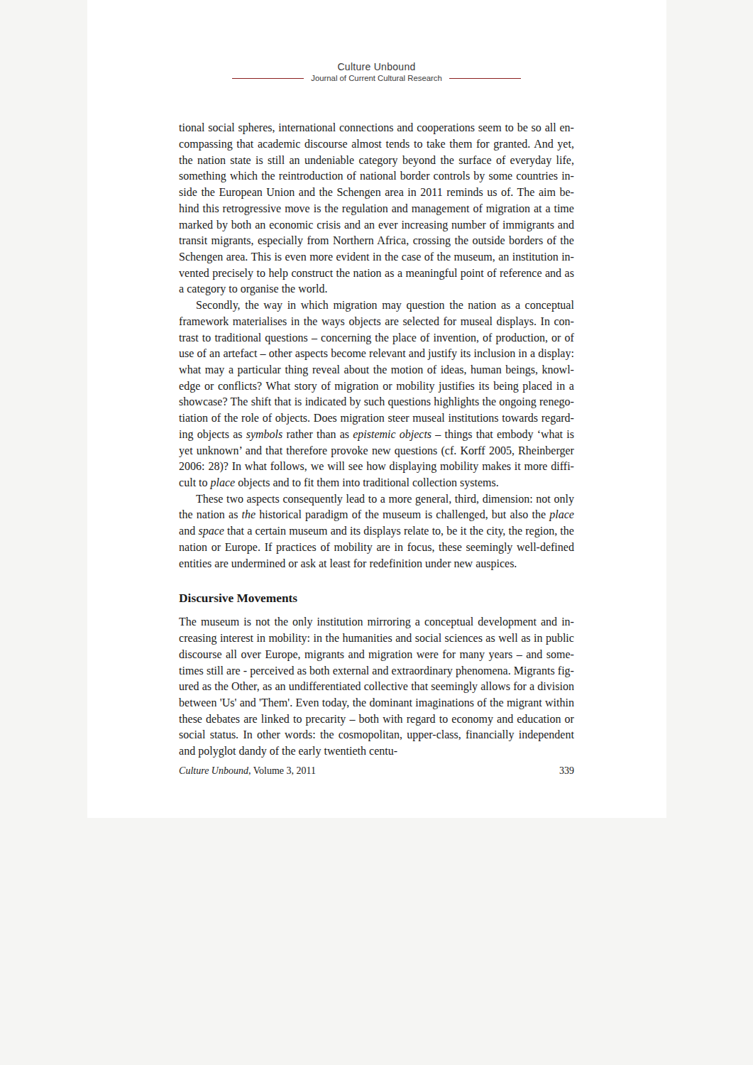Culture Unbound
Journal of Current Cultural Research
tional social spheres, international connections and cooperations seem to be so all encompassing that academic discourse almost tends to take them for granted. And yet, the nation state is still an undeniable category beyond the surface of everyday life, something which the reintroduction of national border controls by some countries inside the European Union and the Schengen area in 2011 reminds us of. The aim behind this retrogressive move is the regulation and management of migration at a time marked by both an economic crisis and an ever increasing number of immigrants and transit migrants, especially from Northern Africa, crossing the outside borders of the Schengen area. This is even more evident in the case of the museum, an institution invented precisely to help construct the nation as a meaningful point of reference and as a category to organise the world.
Secondly, the way in which migration may question the nation as a conceptual framework materialises in the ways objects are selected for museal displays. In contrast to traditional questions – concerning the place of invention, of production, or of use of an artefact – other aspects become relevant and justify its inclusion in a display: what may a particular thing reveal about the motion of ideas, human beings, knowledge or conflicts? What story of migration or mobility justifies its being placed in a showcase? The shift that is indicated by such questions highlights the ongoing renegotiation of the role of objects. Does migration steer museal institutions towards regarding objects as symbols rather than as epistemic objects – things that embody ‘what is yet unknown’ and that therefore provoke new questions (cf. Korff 2005, Rheinberger 2006: 28)? In what follows, we will see how displaying mobility makes it more difficult to place objects and to fit them into traditional collection systems.
These two aspects consequently lead to a more general, third, dimension: not only the nation as the historical paradigm of the museum is challenged, but also the place and space that a certain museum and its displays relate to, be it the city, the region, the nation or Europe. If practices of mobility are in focus, these seemingly well-defined entities are undermined or ask at least for redefinition under new auspices.
Discursive Movements
The museum is not the only institution mirroring a conceptual development and increasing interest in mobility: in the humanities and social sciences as well as in public discourse all over Europe, migrants and migration were for many years – and sometimes still are - perceived as both external and extraordinary phenomena. Migrants figured as the Other, as an undifferentiated collective that seemingly allows for a division between 'Us' and 'Them'. Even today, the dominant imaginations of the migrant within these debates are linked to precarity – both with regard to economy and education or social status. In other words: the cosmopolitan, upper-class, financially independent and polyglot dandy of the early twentieth centu-
Culture Unbound, Volume 3, 2011 339